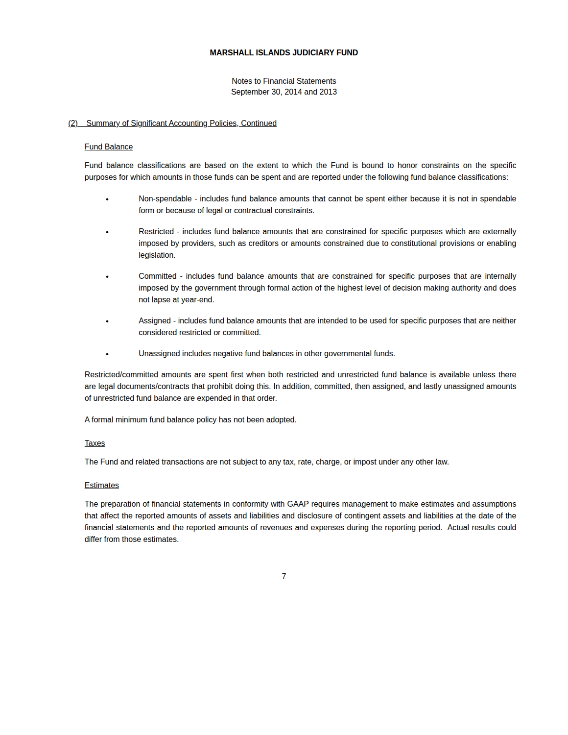MARSHALL ISLANDS JUDICIARY FUND
Notes to Financial Statements
September 30, 2014 and 2013
(2) Summary of Significant Accounting Policies, Continued
Fund Balance
Fund balance classifications are based on the extent to which the Fund is bound to honor constraints on the specific purposes for which amounts in those funds can be spent and are reported under the following fund balance classifications:
Non-spendable - includes fund balance amounts that cannot be spent either because it is not in spendable form or because of legal or contractual constraints.
Restricted - includes fund balance amounts that are constrained for specific purposes which are externally imposed by providers, such as creditors or amounts constrained due to constitutional provisions or enabling legislation.
Committed - includes fund balance amounts that are constrained for specific purposes that are internally imposed by the government through formal action of the highest level of decision making authority and does not lapse at year-end.
Assigned - includes fund balance amounts that are intended to be used for specific purposes that are neither considered restricted or committed.
Unassigned includes negative fund balances in other governmental funds.
Restricted/committed amounts are spent first when both restricted and unrestricted fund balance is available unless there are legal documents/contracts that prohibit doing this. In addition, committed, then assigned, and lastly unassigned amounts of unrestricted fund balance are expended in that order.
A formal minimum fund balance policy has not been adopted.
Taxes
The Fund and related transactions are not subject to any tax, rate, charge, or impost under any other law.
Estimates
The preparation of financial statements in conformity with GAAP requires management to make estimates and assumptions that affect the reported amounts of assets and liabilities and disclosure of contingent assets and liabilities at the date of the financial statements and the reported amounts of revenues and expenses during the reporting period. Actual results could differ from those estimates.
7